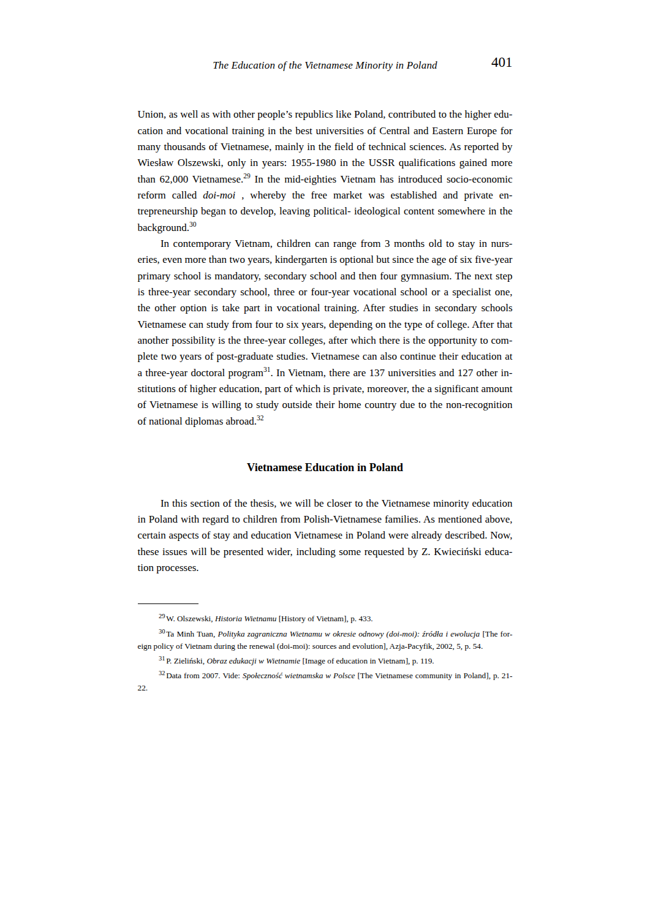The Education of the Vietnamese Minority in Poland 401
Union, as well as with other people’s republics like Poland, contributed to the higher education and vocational training in the best universities of Central and Eastern Europe for many thousands of Vietnamese, mainly in the field of technical sciences. As reported by Wiesław Olszewski, only in years: 1955-1980 in the USSR qualifications gained more than 62,000 Vietnamese.29 In the mid-eighties Vietnam has introduced socio-economic reform called doi-moi , whereby the free market was established and private entrepreneurship began to develop, leaving political- ideological content somewhere in the background.30
In contemporary Vietnam, children can range from 3 months old to stay in nurseries, even more than two years, kindergarten is optional but since the age of six five-year primary school is mandatory, secondary school and then four gymnasium. The next step is three-year secondary school, three or four-year vocational school or a specialist one, the other option is take part in vocational training. After studies in secondary schools Vietnamese can study from four to six years, depending on the type of college. After that another possibility is the three-year colleges, after which there is the opportunity to complete two years of post-graduate studies. Vietnamese can also continue their education at a three-year doctoral program31. In Vietnam, there are 137 universities and 127 other institutions of higher education, part of which is private, moreover, the a significant amount of Vietnamese is willing to study outside their home country due to the non-recognition of national diplomas abroad.32
Vietnamese Education in Poland
In this section of the thesis, we will be closer to the Vietnamese minority education in Poland with regard to children from Polish-Vietnamese families. As mentioned above, certain aspects of stay and education Vietnamese in Poland were already described. Now, these issues will be presented wider, including some requested by Z. Kwieciński education processes.
29 W. Olszewski, Historia Wietnamu [History of Vietnam], p. 433.
30 Ta Minh Tuan, Polityka zagraniczna Wietnamu w okresie odnowy (doi-moi): źródła i ewolucja [The foreign policy of Vietnam during the renewal (doi-moi): sources and evolution], Azja-Pacyfik, 2002, 5, p. 54.
31 P. Zieliński, Obraz edukacji w Wietnamie [Image of education in Vietnam], p. 119.
32 Data from 2007. Vide: Społeczność wietnamska w Polsce [The Vietnamese community in Poland], p. 21-22.